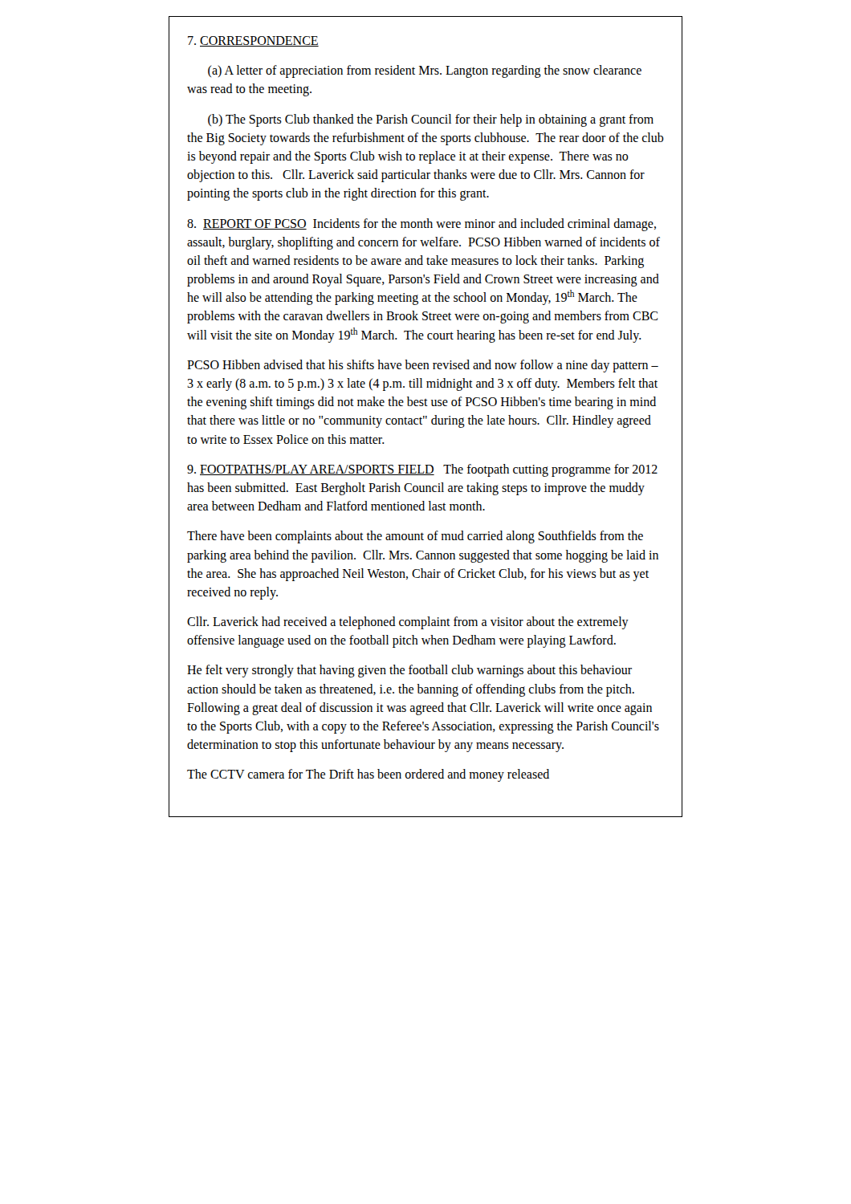7. CORRESPONDENCE
(a) A letter of appreciation from resident Mrs. Langton regarding the snow clearance was read to the meeting.
(b) The Sports Club thanked the Parish Council for their help in obtaining a grant from the Big Society towards the refurbishment of the sports clubhouse. The rear door of the club is beyond repair and the Sports Club wish to replace it at their expense. There was no objection to this. Cllr. Laverick said particular thanks were due to Cllr. Mrs. Cannon for pointing the sports club in the right direction for this grant.
8. REPORT OF PCSO Incidents for the month were minor and included criminal damage, assault, burglary, shoplifting and concern for welfare. PCSO Hibben warned of incidents of oil theft and warned residents to be aware and take measures to lock their tanks. Parking problems in and around Royal Square, Parson's Field and Crown Street were increasing and he will also be attending the parking meeting at the school on Monday, 19th March. The problems with the caravan dwellers in Brook Street were on-going and members from CBC will visit the site on Monday 19th March. The court hearing has been re-set for end July.
PCSO Hibben advised that his shifts have been revised and now follow a nine day pattern – 3 x early (8 a.m. to 5 p.m.) 3 x late (4 p.m. till midnight and 3 x off duty. Members felt that the evening shift timings did not make the best use of PCSO Hibben's time bearing in mind that there was little or no "community contact" during the late hours. Cllr. Hindley agreed to write to Essex Police on this matter.
9. FOOTPATHS/PLAY AREA/SPORTS FIELD The footpath cutting programme for 2012 has been submitted. East Bergholt Parish Council are taking steps to improve the muddy area between Dedham and Flatford mentioned last month.
There have been complaints about the amount of mud carried along Southfields from the parking area behind the pavilion. Cllr. Mrs. Cannon suggested that some hogging be laid in the area. She has approached Neil Weston, Chair of Cricket Club, for his views but as yet received no reply.
Cllr. Laverick had received a telephoned complaint from a visitor about the extremely offensive language used on the football pitch when Dedham were playing Lawford.
He felt very strongly that having given the football club warnings about this behaviour action should be taken as threatened, i.e. the banning of offending clubs from the pitch. Following a great deal of discussion it was agreed that Cllr. Laverick will write once again to the Sports Club, with a copy to the Referee's Association, expressing the Parish Council's determination to stop this unfortunate behaviour by any means necessary.
The CCTV camera for The Drift has been ordered and money released